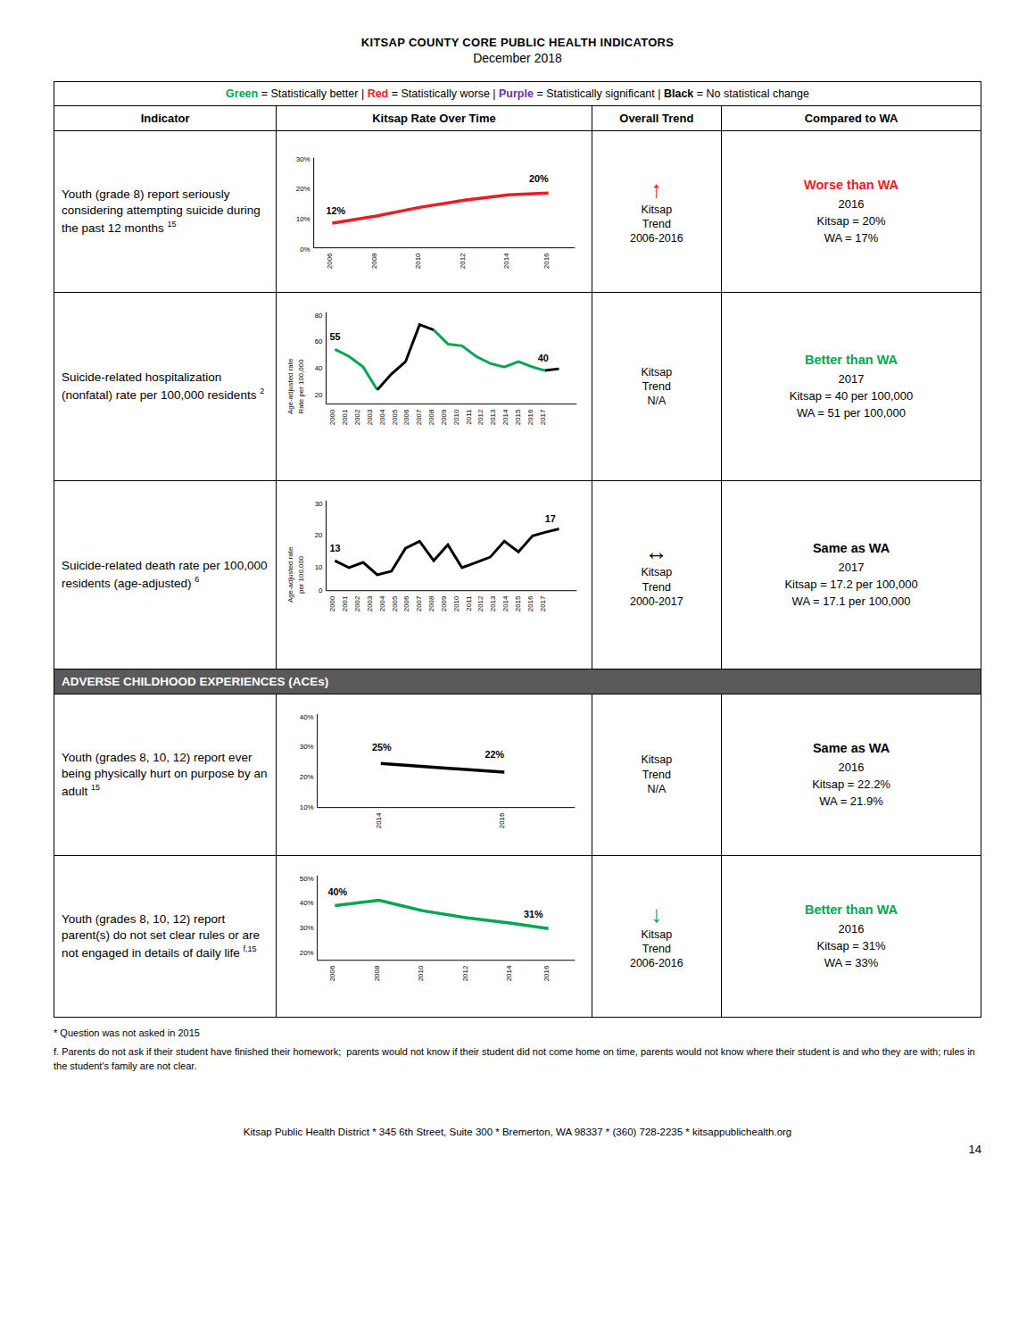KITSAP COUNTY CORE PUBLIC HEALTH INDICATORS
December 2018
| Green = Statistically better / Red = Statistically worse / Purple = Statistically significant / Black = No statistical change |
| Indicator | Kitsap Rate Over Time | Overall Trend | Compared to WA |
| Youth (grade 8) report seriously considering attempting suicide during the past 12 months 15 | 30% 20% 10% 0% 12% 20% 2006 2008 2010 2012 2014 2016 | ↑ Kitsap Trend 2006-2016 | Worse than WA 2016 Kitsap = 20% WA = 17% |
| Suicide-related hospitalization (nonfatal) rate per 100,000 residents 2 | Age-adjusted rate Rate per 100,000 80 60 40 20 55 40 2000 2001 2002 2003 2004 2005 2006 2007 2008 2009 2010 2011 2012 2013 2014 2015 2016 2017 | Kitsap Trend N/A | Better than WA 2017 Kitsap = 40 per 100,000 WA = 51 per 100,000 |
| Suicide-related death rate per 100,000 residents (age-adjusted) 6 | Age-adjusted rate per 100,000 30 20 10 0 13 17 2000 2001 2002 2003 2004 2005 2006 2007 2008 2009 2010 2011 2012 2013 2014 2015 2016 2017 | ↔ Kitsap Trend 2000-2017 | Same as WA 2017 Kitsap = 17.2 per 100,000 WA = 17.1 per 100,000 |
| ADVERSE CHILDHOOD EXPERIENCES (ACEs) |
| Youth (grades 8, 10, 12) report ever being physically hurt on purpose by an adult 15 | 40% 30% 20% 10% 25% 22% 2014 2016 | Kitsap Trend N/A | Same as WA 2016 Kitsap = 22.2% WA = 21.9% |
| Youth (grades 8, 10, 12) report parent(s) do not set clear rules or are not engaged in details of daily life f,15 | 50% 40% 30% 20% 40% 31% 2006 2008 2010 2012 2014 2016 | ↓ Kitsap Trend 2006-2016 | Better than WA 2016 Kitsap = 31% WA = 33% |
* Question was not asked in 2015
f. Parents do not ask if their student have finished their homework; parents would not know if their student did not come home on time, parents would not know where their student is and who they are with; rules in the student's family are not clear.
Kitsap Public Health District * 345 6th Street, Suite 300 * Bremerton, WA 98337 * (360) 728-2235 * kitsappublichealth.org
14